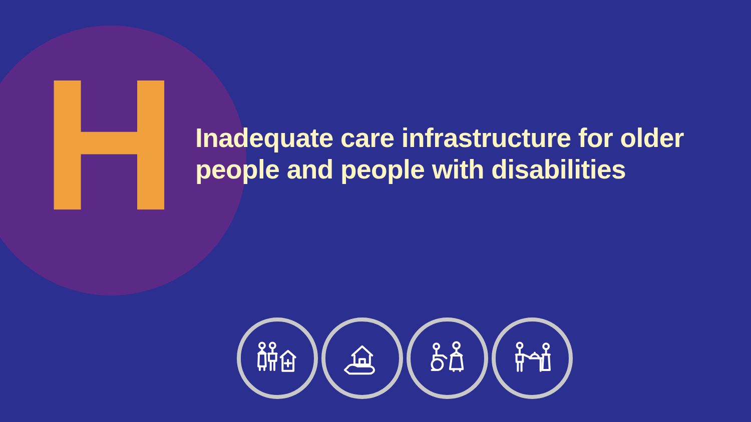H
Inadequate care infrastructure for older people and people with disabilities